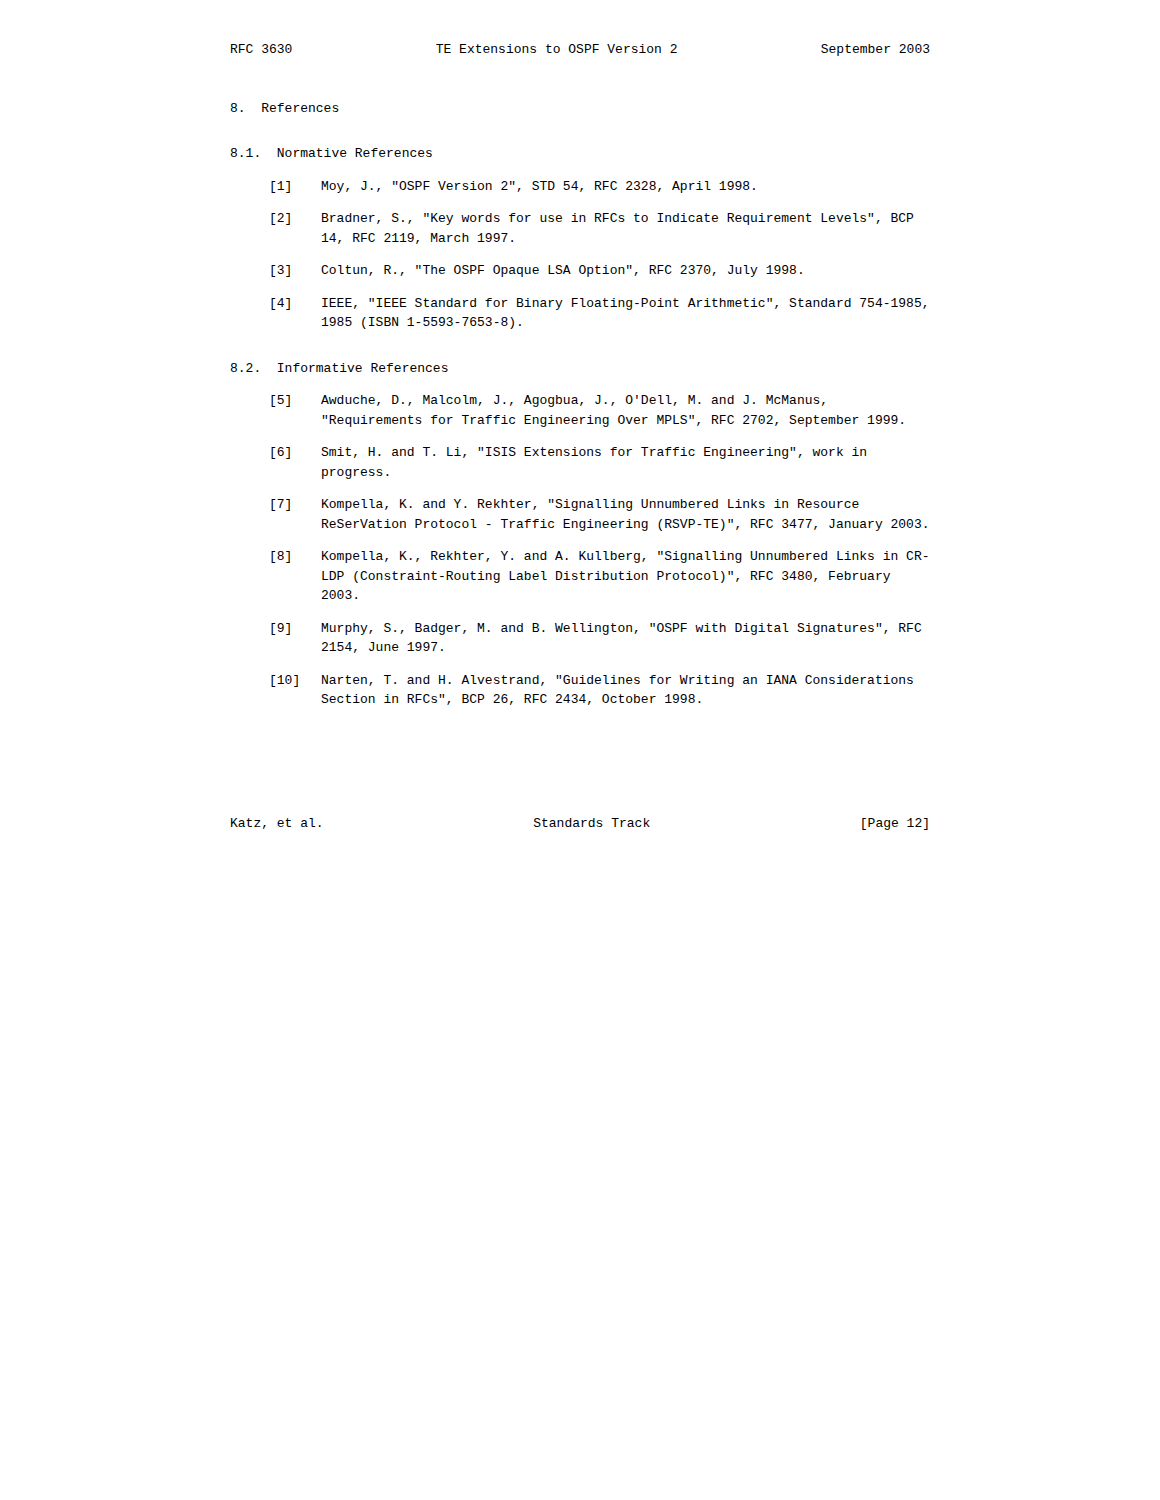RFC 3630 TE Extensions to OSPF Version 2 September 2003
8. References
8.1. Normative References
[1]
Moy, J., "OSPF Version 2", STD 54, RFC 2328, April 1998.
[2]
Bradner, S., "Key words for use in RFCs to Indicate Requirement Levels", BCP 14, RFC 2119, March 1997.
[3]
Coltun, R., "The OSPF Opaque LSA Option", RFC 2370, July 1998.
[4]
IEEE, "IEEE Standard for Binary Floating-Point Arithmetic", Standard 754-1985, 1985 (ISBN 1-5593-7653-8).
8.2. Informative References
[5]
Awduche, D., Malcolm, J., Agogbua, J., O'Dell, M. and J. McManus, "Requirements for Traffic Engineering Over MPLS", RFC 2702, September 1999.
[6]
Smit, H. and T. Li, "ISIS Extensions for Traffic Engineering", work in progress.
[7]
Kompella, K. and Y. Rekhter, "Signalling Unnumbered Links in Resource ReSerVation Protocol - Traffic Engineering (RSVP-TE)", RFC 3477, January 2003.
[8]
Kompella, K., Rekhter, Y. and A. Kullberg, "Signalling Unnumbered Links in CR-LDP (Constraint-Routing Label Distribution Protocol)", RFC 3480, February 2003.
[9]
Murphy, S., Badger, M. and B. Wellington, "OSPF with Digital Signatures", RFC 2154, June 1997.
[10]
Narten, T. and H. Alvestrand, "Guidelines for Writing an IANA Considerations Section in RFCs", BCP 26, RFC 2434, October 1998.
Katz, et al. Standards Track [Page 12]